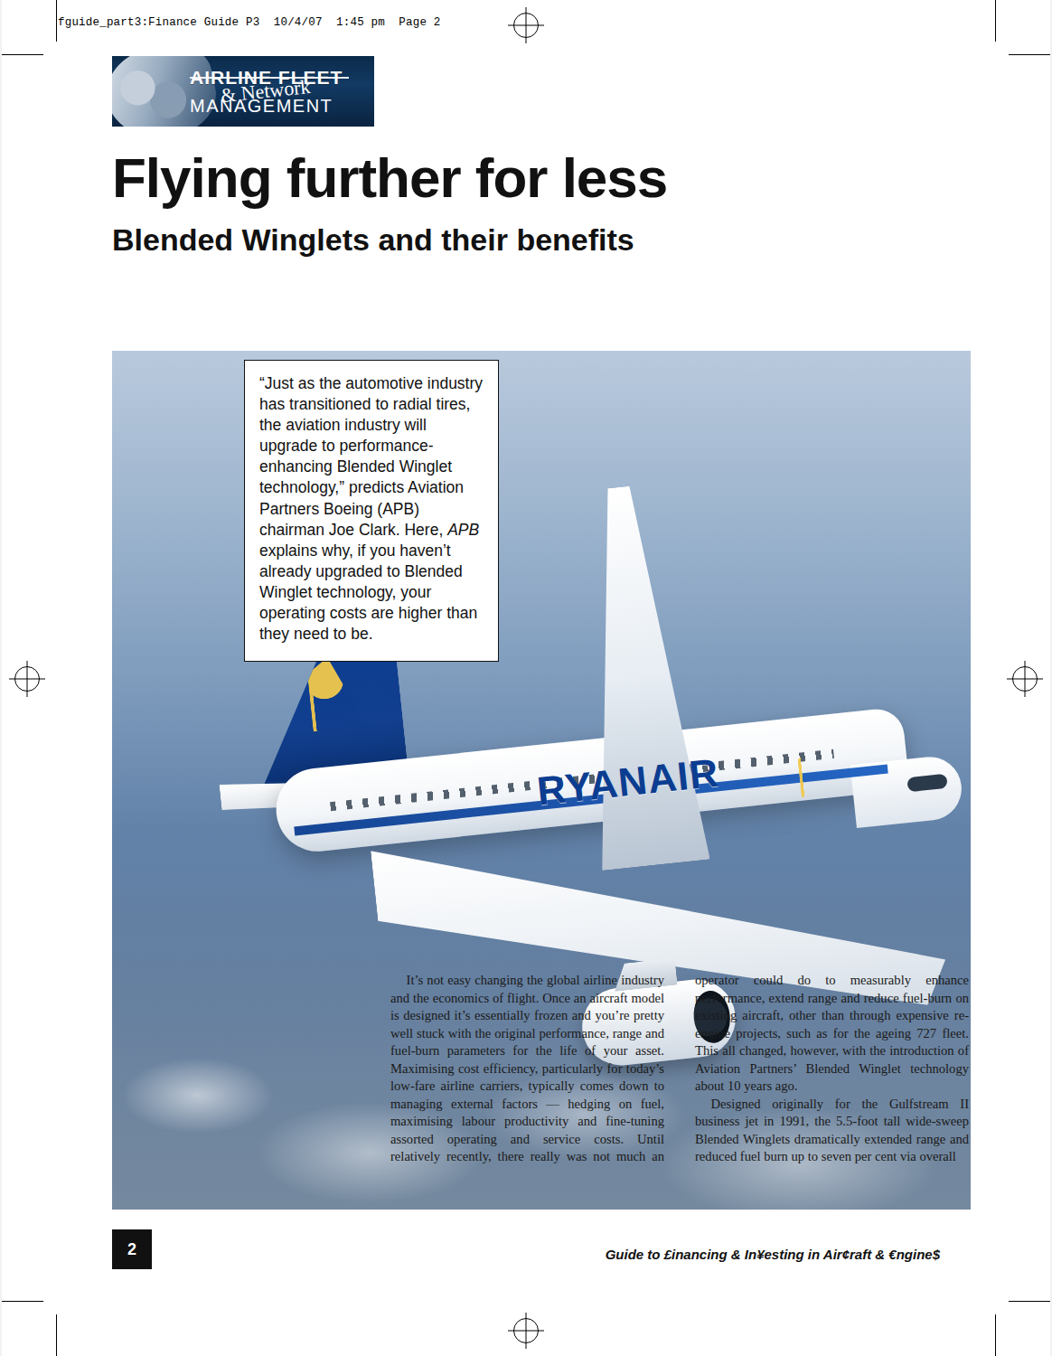fguide_part3:Finance Guide P3 10/4/07 1:45 pm Page 2
AIRLINE FLEET
& Network
MANAGEMENT
Flying further for less
Blended Winglets and their benefits
RYANAIR
“Just as the automotive industry has transitioned to radial tires, the aviation industry will upgrade to performance-enhancing Blended Winglet technology,” predicts Aviation Partners Boeing (APB) chairman Joe Clark. Here, APB explains why, if you haven’t already upgraded to Blended Winglet technology, your operating costs are higher than they need to be.
It’s not easy changing the global airline industry and the economics of flight. Once an aircraft model is designed it’s essentially frozen and you’re pretty well stuck with the original performance, range and fuel-burn parameters for the life of your asset. Maximising cost efficiency, particularly for today’s low-fare airline carriers, typically comes down to managing external factors — hedging on fuel, maximising labour productivity and fine-tuning assorted operating and service costs. Until relatively recently, there really was not much an operator could do to measurably enhance performance, extend range and reduce fuel-burn on existing aircraft, other than through expensive re-engine projects, such as for the ageing 727 fleet. This all changed, however, with the introduction of Aviation Partners’ Blended Winglet technology about 10 years ago.
Designed originally for the Gulfstream II business jet in 1991, the 5.5-foot tall wide-sweep Blended Winglets dramatically extended range and reduced fuel burn up to seven per cent via overall
2
Guide to £inancing & In¥esting in Air¢raft & €ngine$